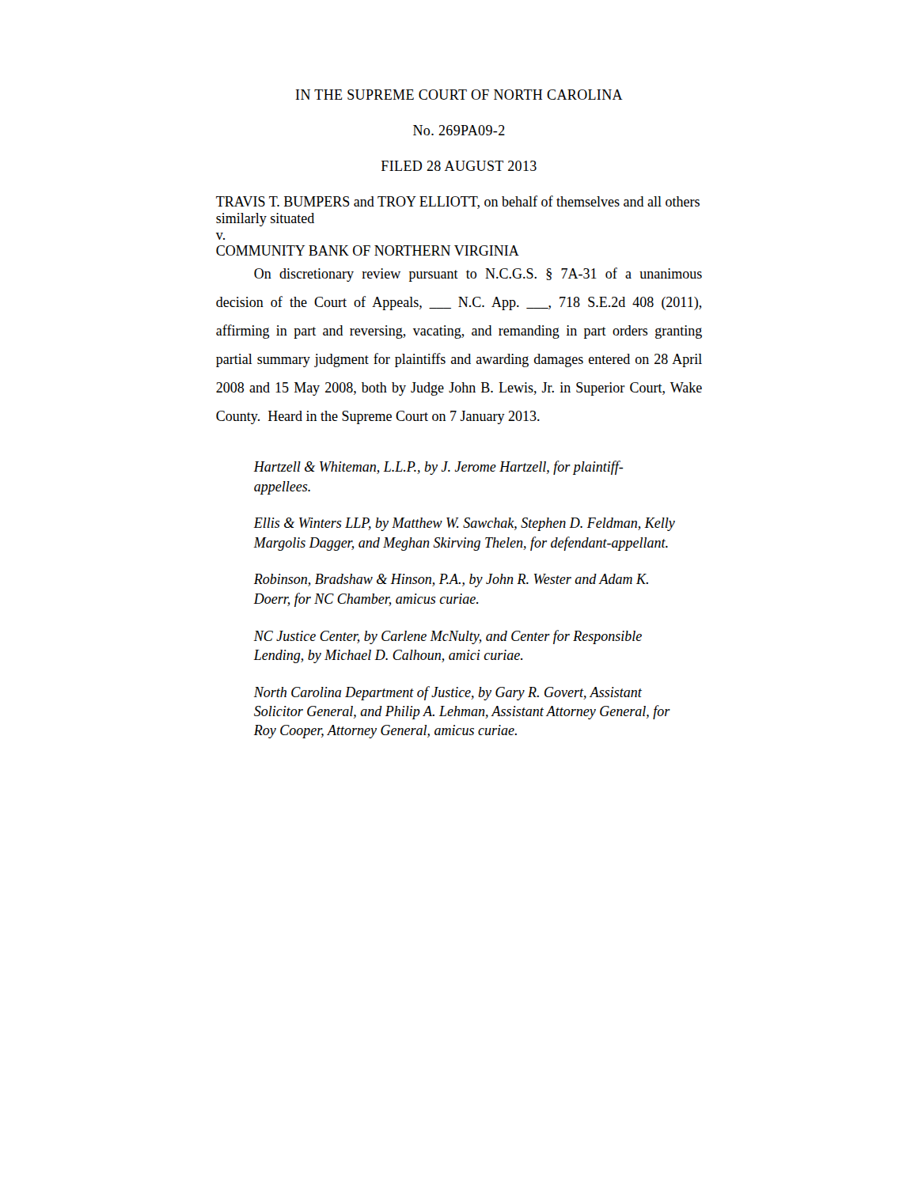IN THE SUPREME COURT OF NORTH CAROLINA
No. 269PA09-2
FILED 28 AUGUST 2013
TRAVIS T. BUMPERS and TROY ELLIOTT, on behalf of themselves and all others similarly situated
v.
COMMUNITY BANK OF NORTHERN VIRGINIA
On discretionary review pursuant to N.C.G.S. § 7A-31 of a unanimous decision of the Court of Appeals, ___ N.C. App. ___, 718 S.E.2d 408 (2011), affirming in part and reversing, vacating, and remanding in part orders granting partial summary judgment for plaintiffs and awarding damages entered on 28 April 2008 and 15 May 2008, both by Judge John B. Lewis, Jr. in Superior Court, Wake County. Heard in the Supreme Court on 7 January 2013.
Hartzell & Whiteman, L.L.P., by J. Jerome Hartzell, for plaintiff-appellees.
Ellis & Winters LLP, by Matthew W. Sawchak, Stephen D. Feldman, Kelly Margolis Dagger, and Meghan Skirving Thelen, for defendant-appellant.
Robinson, Bradshaw & Hinson, P.A., by John R. Wester and Adam K. Doerr, for NC Chamber, amicus curiae.
NC Justice Center, by Carlene McNulty, and Center for Responsible Lending, by Michael D. Calhoun, amici curiae.
North Carolina Department of Justice, by Gary R. Govert, Assistant Solicitor General, and Philip A. Lehman, Assistant Attorney General, for Roy Cooper, Attorney General, amicus curiae.